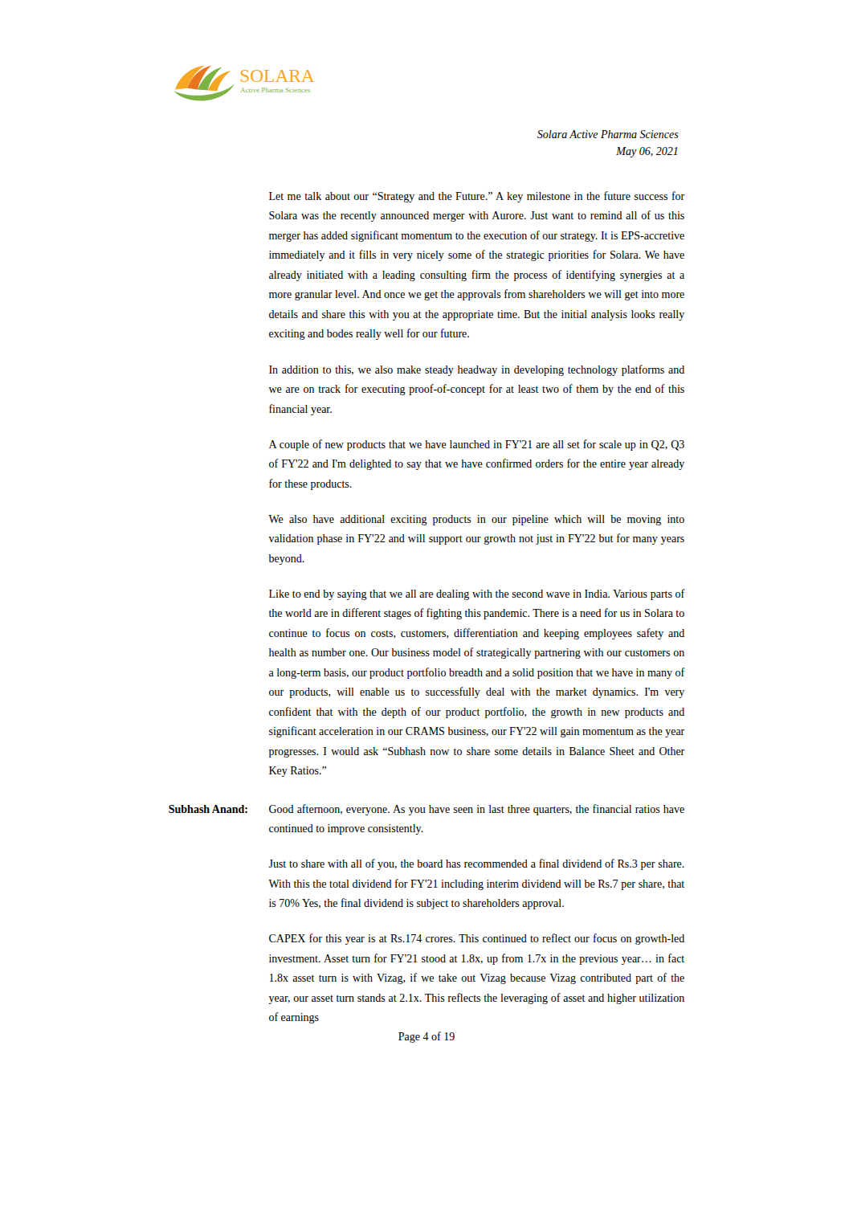Solara Active Pharma Sciences
May 06, 2021
| | Let me talk about our “Strategy and the Future.” A key milestone in the future success for Solara was the recently announced merger with Aurore. Just want to remind all of us this merger has added significant momentum to the execution of our strategy. It is EPS-accretive immediately and it fills in very nicely some of the strategic priorities for Solara. We have already initiated with a leading consulting firm the process of identifying synergies at a more granular level. And once we get the approvals from shareholders we will get into more details and share this with you at the appropriate time. But the initial analysis looks really exciting and bodes really well for our future. In addition to this, we also make steady headway in developing technology platforms and we are on track for executing proof-of-concept for at least two of them by the end of this financial year. A couple of new products that we have launched in FY'21 are all set for scale up in Q2, Q3 of FY'22 and I'm delighted to say that we have confirmed orders for the entire year already for these products. We also have additional exciting products in our pipeline which will be moving into validation phase in FY'22 and will support our growth not just in FY'22 but for many years beyond. Like to end by saying that we all are dealing with the second wave in India. Various parts of the world are in different stages of fighting this pandemic. There is a need for us in Solara to continue to focus on costs, customers, differentiation and keeping employees safety and health as number one. Our business model of strategically partnering with our customers on a long-term basis, our product portfolio breadth and a solid position that we have in many of our products, will enable us to successfully deal with the market dynamics. I'm very confident that with the depth of our product portfolio, the growth in new products and significant acceleration in our CRAMS business, our FY'22 will gain momentum as the year progresses. I would ask “Subhash now to share some details in Balance Sheet and Other Key Ratios.” |
| Subhash Anand: | Good afternoon, everyone. As you have seen in last three quarters, the financial ratios have continued to improve consistently. Just to share with all of you, the board has recommended a final dividend of Rs.3 per share. With this the total dividend for FY'21 including interim dividend will be Rs.7 per share, that is 70% Yes, the final dividend is subject to shareholders approval. CAPEX for this year is at Rs.174 crores. This continued to reflect our focus on growth-led investment. Asset turn for FY'21 stood at 1.8x, up from 1.7x in the previous year… in fact 1.8x asset turn is with Vizag, if we take out Vizag because Vizag contributed part of the year, our asset turn stands at 2.1x. This reflects the leveraging of asset and higher utilization of earnings |
Page 4 of 19